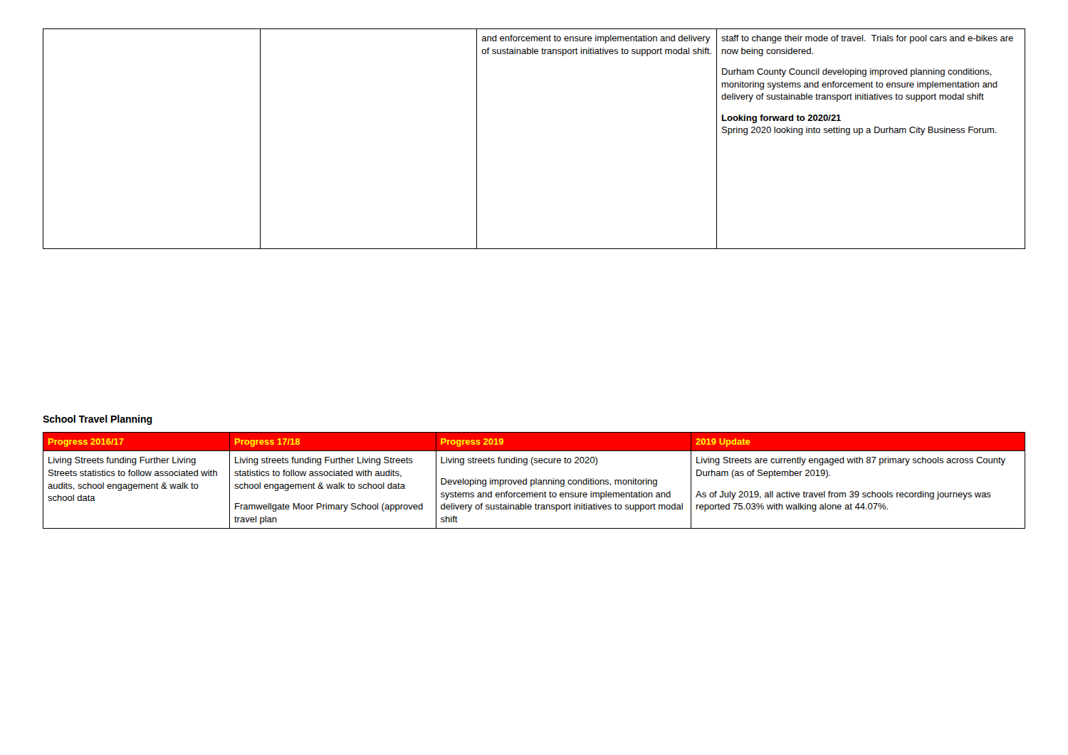| | | and enforcement to ensure implementation and delivery of sustainable transport initiatives to support modal shift. | staff to change their mode of travel. Trials for pool cars and e-bikes are now being considered. Durham County Council developing improved planning conditions, monitoring systems and enforcement to ensure implementation and delivery of sustainable transport initiatives to support modal shift Looking forward to 2020/21 Spring 2020 looking into setting up a Durham City Business Forum. |
School Travel Planning
| Progress 2016/17 | Progress 17/18 | Progress 2019 | 2019 Update |
| --- | --- | --- | --- |
| Living Streets funding Further Living Streets statistics to follow associated with audits, school engagement & walk to school data | Living streets funding Further Living Streets statistics to follow associated with audits, school engagement & walk to school data Framwellgate Moor Primary School (approved travel plan | Living streets funding (secure to 2020) Developing improved planning conditions, monitoring systems and enforcement to ensure implementation and delivery of sustainable transport initiatives to support modal shift | Living Streets are currently engaged with 87 primary schools across County Durham (as of September 2019). As of July 2019, all active travel from 39 schools recording journeys was reported 75.03% with walking alone at 44.07%. |